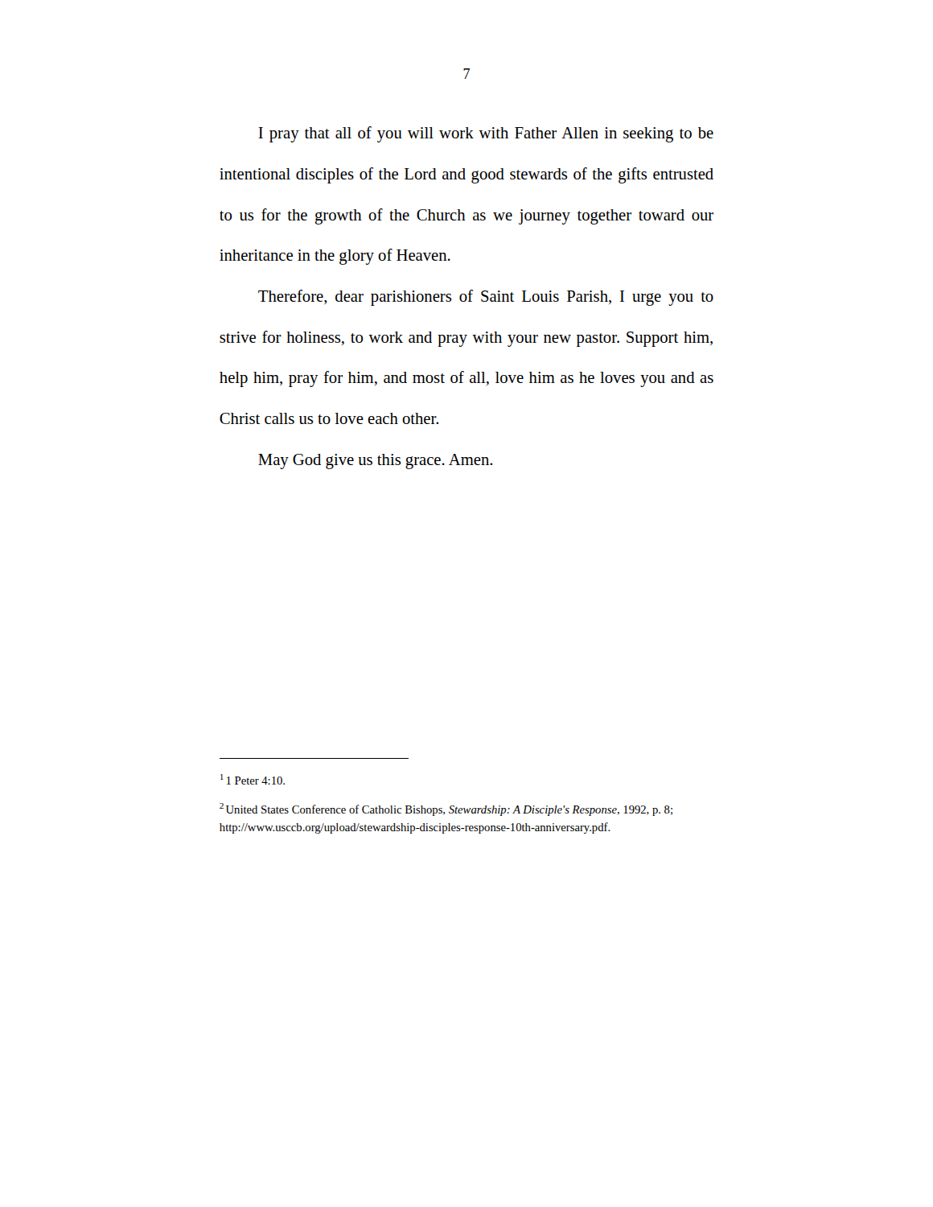7
I pray that all of you will work with Father Allen in seeking to be intentional disciples of the Lord and good stewards of the gifts entrusted to us for the growth of the Church as we journey together toward our inheritance in the glory of Heaven.
Therefore, dear parishioners of Saint Louis Parish, I urge you to strive for holiness, to work and pray with your new pastor. Support him, help him, pray for him, and most of all, love him as he loves you and as Christ calls us to love each other.
May God give us this grace. Amen.
11 Peter 4:10.
2United States Conference of Catholic Bishops, Stewardship: A Disciple's Response, 1992, p. 8; http://www.usccb.org/upload/stewardship-disciples-response-10th-anniversary.pdf.